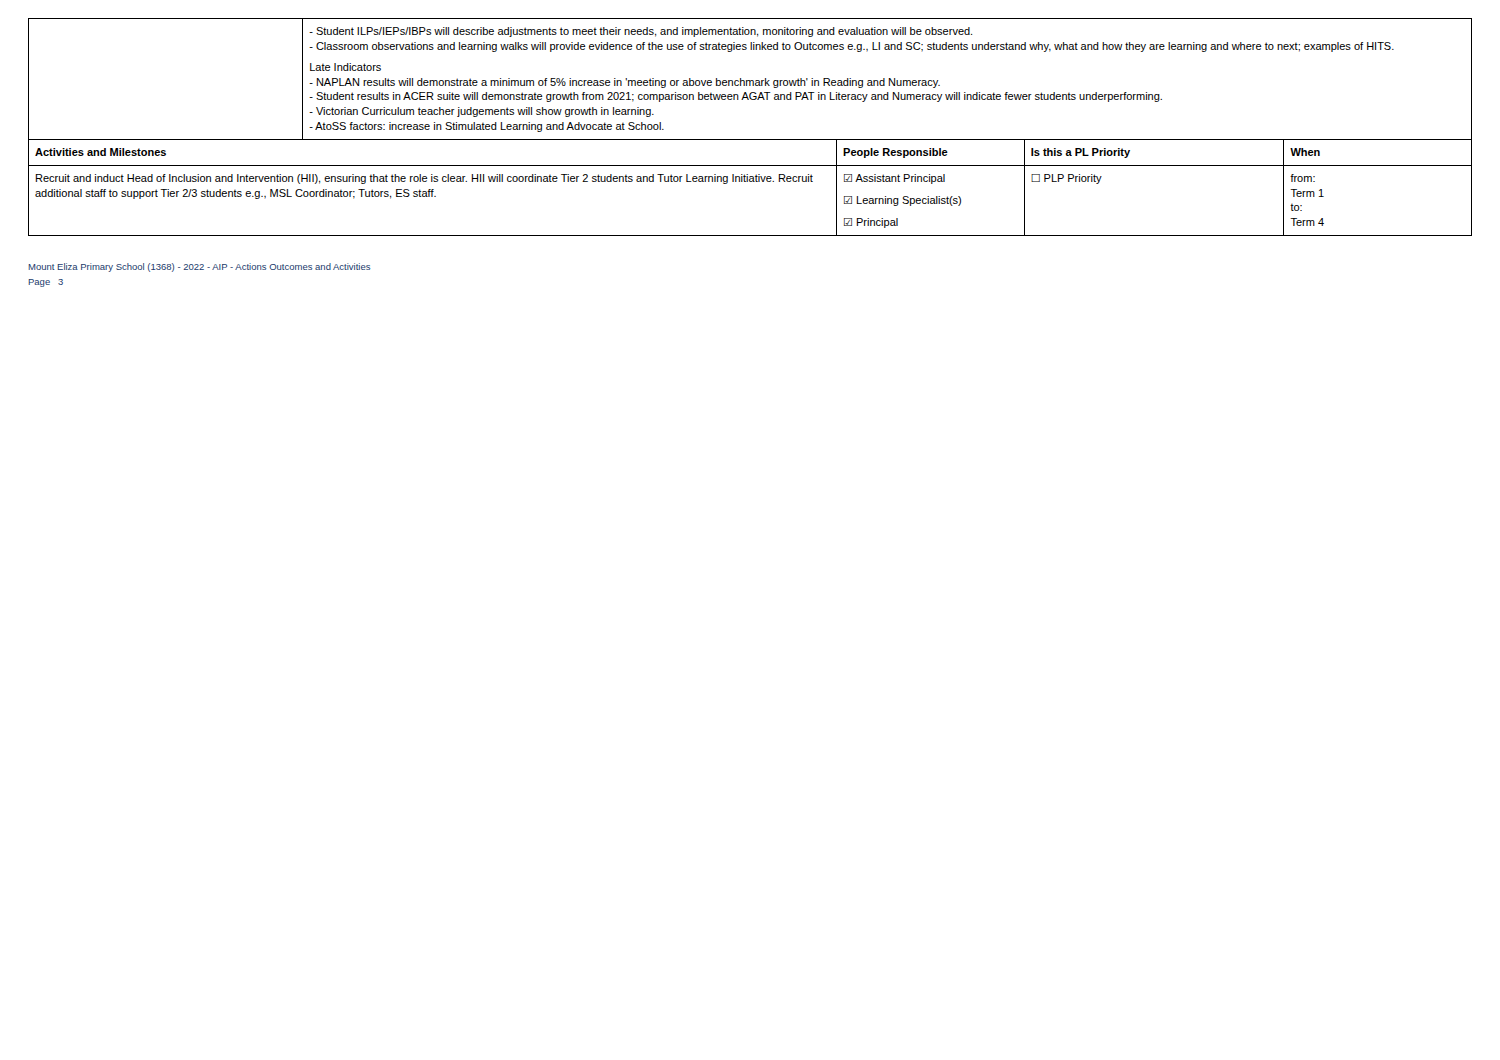| | - Student ILPs/IEPs/IBPs will describe adjustments to meet their needs, and implementation, monitoring and evaluation will be observed. - Classroom observations and learning walks will provide evidence of the use of strategies linked to Outcomes e.g., LI and SC; students understand why, what and how they are learning and where to next; examples of HITS. Late Indicators - NAPLAN results will demonstrate a minimum of 5% increase in 'meeting or above benchmark growth' in Reading and Numeracy. - Student results in ACER suite will demonstrate growth from 2021; comparison between AGAT and PAT in Literacy and Numeracy will indicate fewer students underperforming. - Victorian Curriculum teacher judgements will show growth in learning. - AtoSS factors: increase in Stimulated Learning and Advocate at School. |
| Activities and Milestones | People Responsible | Is this a PL Priority | When | |
| Recruit and induct Head of Inclusion and Intervention (HII), ensuring that the role is clear. HII will coordinate Tier 2 students and Tutor Learning Initiative. Recruit additional staff to support Tier 2/3 students e.g., MSL Coordinator; Tutors, ES staff. | ☑ Assistant Principal ☑ Learning Specialist(s) ☑ Principal | ☐ PLP Priority | from: Term 1 to: Term 4 |
Mount Eliza Primary School (1368) - 2022 - AIP - Actions Outcomes and Activities
Page 3